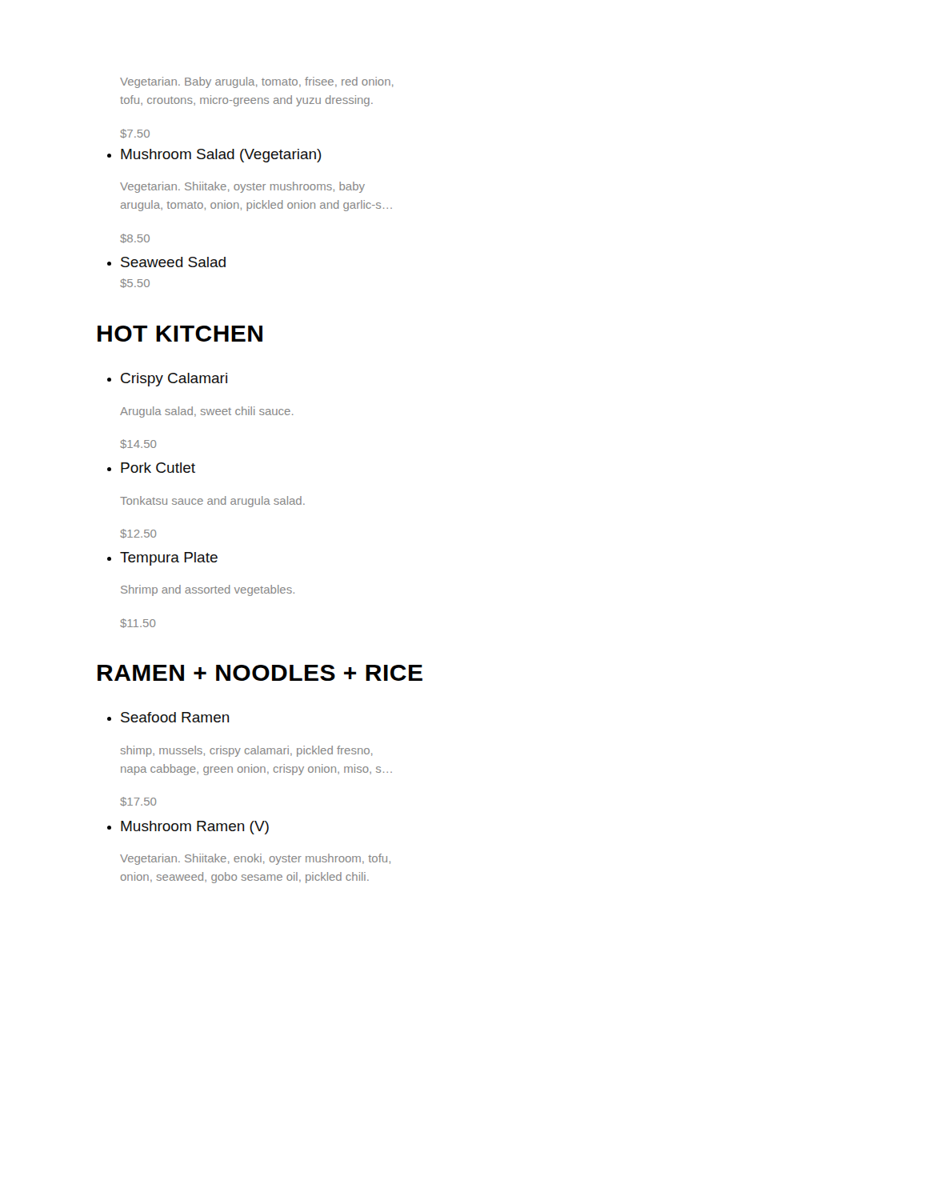Vegetarian. Baby arugula, tomato, frisee, red onion,
tofu, croutons, micro-greens and yuzu dressing.
$7.50
Mushroom Salad (Vegetarian)
Vegetarian. Shiitake, oyster mushrooms, baby
arugula, tomato, onion, pickled onion and garlic-s…
$8.50
Seaweed Salad
$5.50
HOT KITCHEN
Crispy Calamari
Arugula salad, sweet chili sauce.
$14.50
Pork Cutlet
Tonkatsu sauce and arugula salad.
$12.50
Tempura Plate
Shrimp and assorted vegetables.
$11.50
RAMEN + NOODLES + RICE
Seafood Ramen
shimp, mussels, crispy calamari, pickled fresno,
napa cabbage, green onion, crispy onion, miso, s…
$17.50
Mushroom Ramen (V)
Vegetarian. Shiitake, enoki, oyster mushroom, tofu,
onion, seaweed, gobo sesame oil, pickled chili.